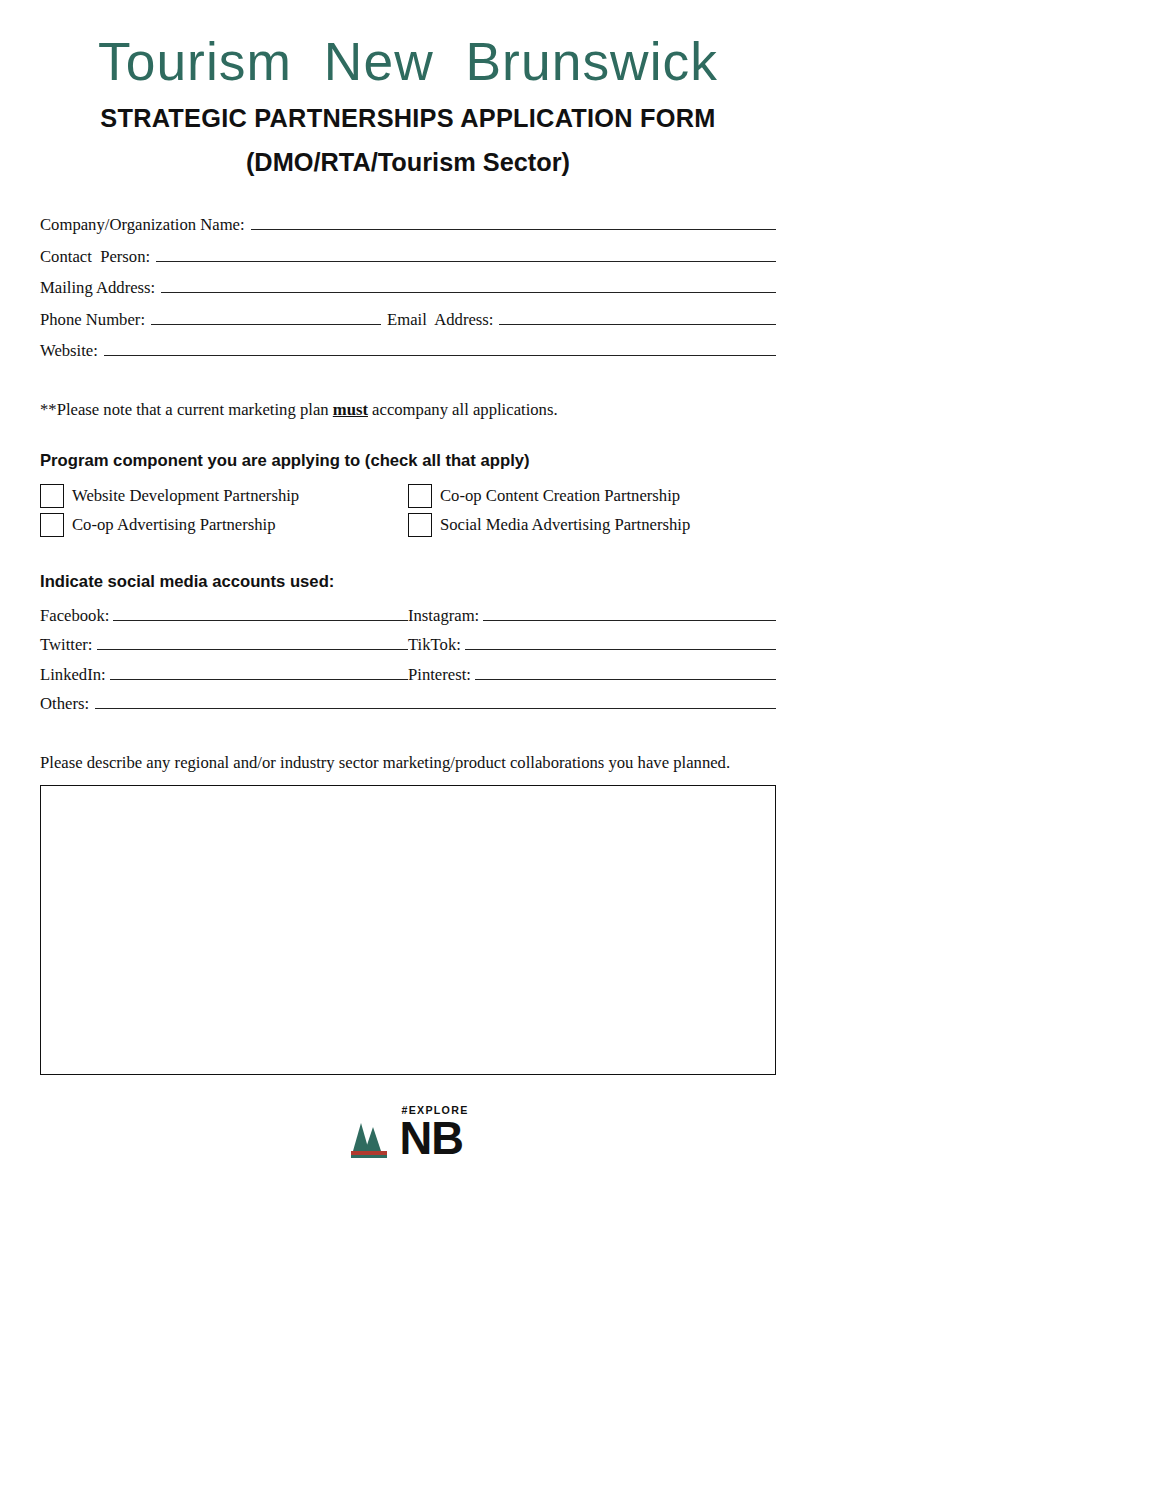Tourism New Brunswick
STRATEGIC PARTNERSHIPS APPLICATION FORM
(DMO/RTA/Tourism Sector)
Company/Organization Name:
Contact Person:
Mailing Address:
Phone Number: Email Address:
Website:
**Please note that a current marketing plan must accompany all applications.
Program component you are applying to (check all that apply)
| Website Development Partnership | Co-op Content Creation Partnership |
| Co-op Advertising Partnership | Social Media Advertising Partnership |
Indicate social media accounts used:
Facebook: Instagram:
Twitter: TikTok:
LinkedIn: Pinterest:
Others:
Please describe any regional and/or industry sector marketing/product collaborations you have planned.
#EXPLORE NB